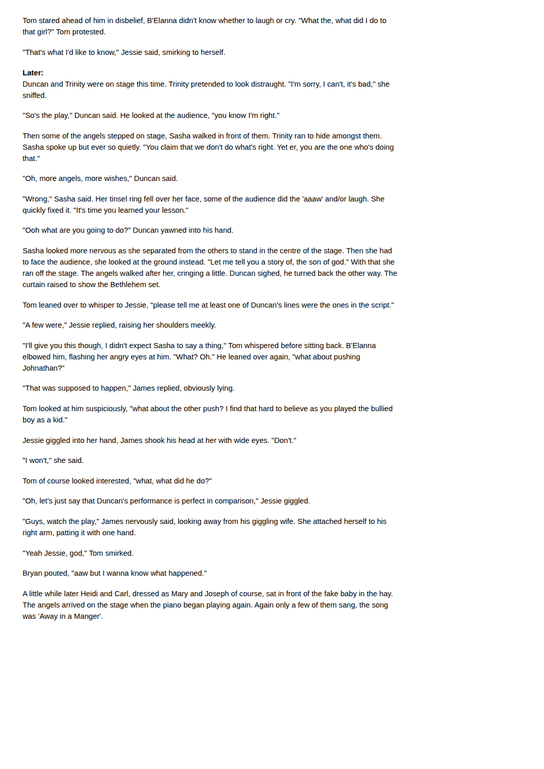Tom stared ahead of him in disbelief, B'Elanna didn't know whether to laugh or cry. "What the, what did I do to that girl?" Tom protested.
"That's what I'd like to know," Jessie said, smirking to herself.
Later:
Duncan and Trinity were on stage this time. Trinity pretended to look distraught. "I'm sorry, I can't, it's bad," she sniffed.
"So's the play," Duncan said. He looked at the audience, "you know I'm right."
Then some of the angels stepped on stage, Sasha walked in front of them. Trinity ran to hide amongst them. Sasha spoke up but ever so quietly. "You claim that we don't do what's right. Yet er, you are the one who's doing that."
"Oh, more angels, more wishes," Duncan said.
"Wrong," Sasha said. Her tinsel ring fell over her face, some of the audience did the 'aaaw' and/or laugh. She quickly fixed it. "It's time you learned your lesson."
"Ooh what are you going to do?" Duncan yawned into his hand.
Sasha looked more nervous as she separated from the others to stand in the centre of the stage. Then she had to face the audience, she looked at the ground instead. "Let me tell you a story of, the son of god." With that she ran off the stage. The angels walked after her, cringing a little. Duncan sighed, he turned back the other way. The curtain raised to show the Bethlehem set.
Tom leaned over to whisper to Jessie, "please tell me at least one of Duncan's lines were the ones in the script."
"A few were," Jessie replied, raising her shoulders meekly.
"I'll give you this though, I didn't expect Sasha to say a thing," Tom whispered before sitting back. B'Elanna elbowed him, flashing her angry eyes at him. "What? Oh." He leaned over again, "what about pushing Johnathan?"
"That was supposed to happen," James replied, obviously lying.
Tom looked at him suspiciously, "what about the other push? I find that hard to believe as you played the bullied boy as a kid."
Jessie giggled into her hand, James shook his head at her with wide eyes. "Don't."
"I won't," she said.
Tom of course looked interested, "what, what did he do?"
"Oh, let's just say that Duncan's performance is perfect in comparison," Jessie giggled.
"Guys, watch the play," James nervously said, looking away from his giggling wife. She attached herself to his right arm, patting it with one hand.
"Yeah Jessie, god," Tom smirked.
Bryan pouted, "aaw but I wanna know what happened."
A little while later Heidi and Carl, dressed as Mary and Joseph of course, sat in front of the fake baby in the hay. The angels arrived on the stage when the piano began playing again. Again only a few of them sang, the song was 'Away in a Manger'.